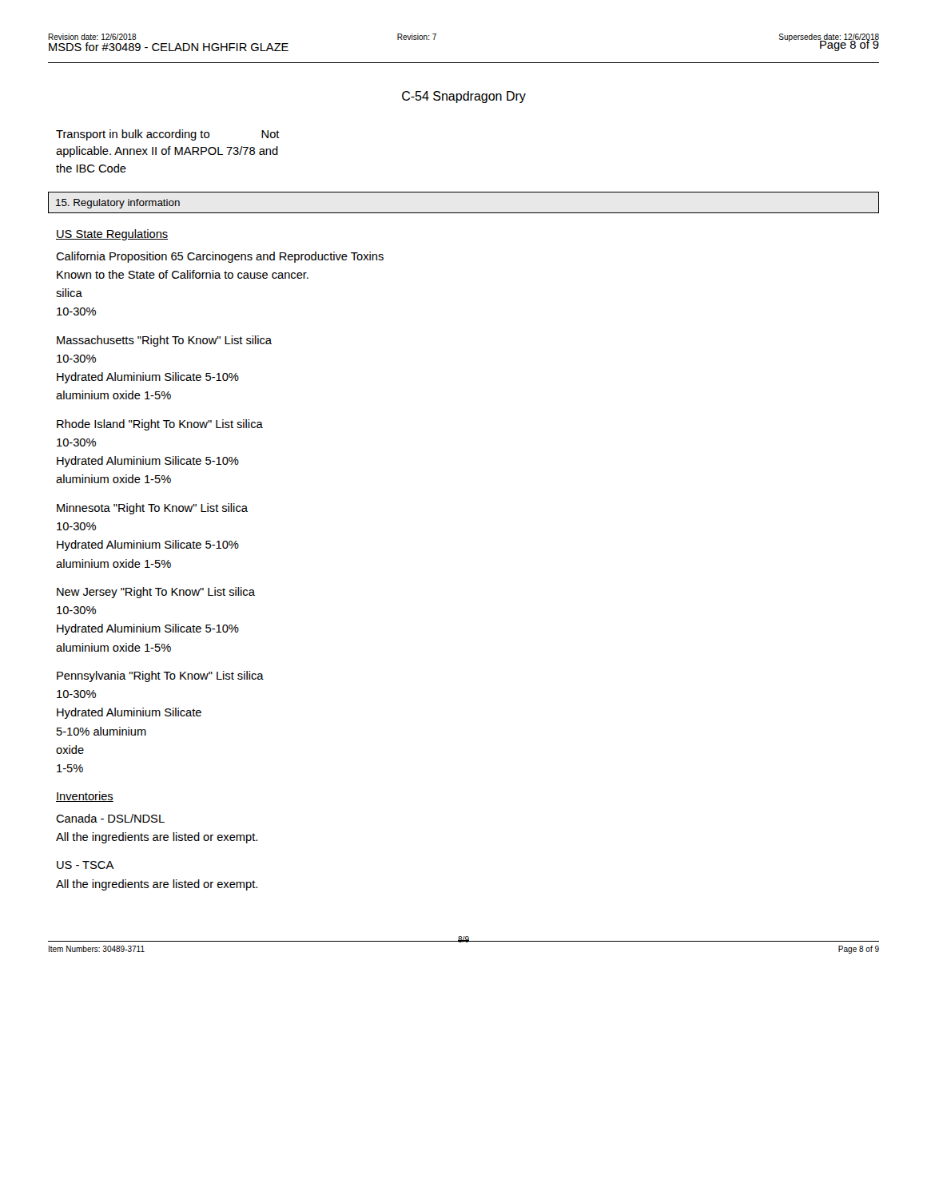Revision date: 12/6/2018
Revision: 7
Supersedes date: 12/6/2018
MSDS for #30489 - CELADN HGHFIR GLAZE
Page 8 of 9
C-54 Snapdragon Dry
Transport in bulk according to Not applicable. Annex II of MARPOL 73/78 and the IBC Code
15. Regulatory information
US State Regulations
California Proposition 65 Carcinogens and Reproductive Toxins
Known to the State of California to cause cancer.
silica
10-30%
Massachusetts "Right To Know" List silica
10-30%
Hydrated Aluminium Silicate 5-10%
aluminium oxide 1-5%
Rhode Island "Right To Know" List silica
10-30%
Hydrated Aluminium Silicate 5-10%
aluminium oxide 1-5%
Minnesota "Right To Know" List silica
10-30%
Hydrated Aluminium Silicate 5-10%
aluminium oxide 1-5%
New Jersey "Right To Know" List silica
10-30%
Hydrated Aluminium Silicate 5-10%
aluminium oxide 1-5%
Pennsylvania "Right To Know" List silica
10-30%
Hydrated Aluminium Silicate
5-10% aluminium
oxide
1-5%
Inventories
Canada - DSL/NDSL
All the ingredients are listed or exempt.
US - TSCA
All the ingredients are listed or exempt.
Item Numbers: 30489-3711
8/9
Page 8 of 9